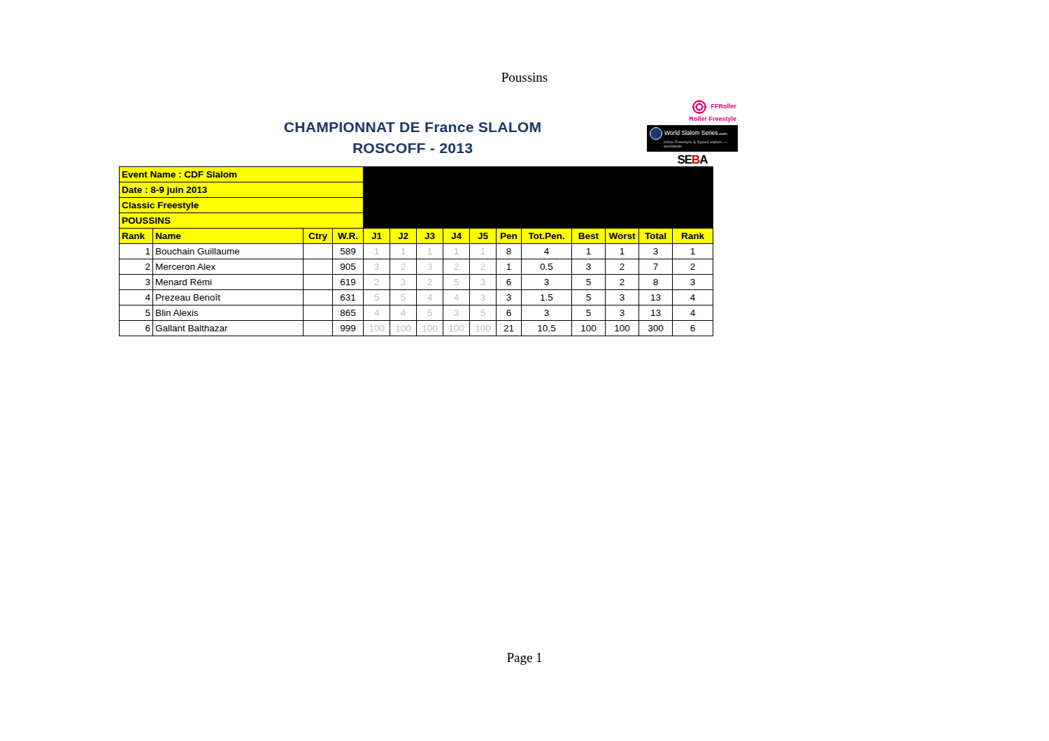Poussins
CHAMPIONNAT DE France SLALOM
ROSCOFF - 2013
FFRoller
Roller Freestyle
World Slalom Series.com Inline Freestyle & Speed slalom — worldwide
SEBA
| Event Name : CDF Slalom | |
| Date : 8-9 juin 2013 | |
| Classic Freestyle | |
| POUSSINS | |
| Rank | Name | Ctry | W.R. | J1 | J2 | J3 | J4 | J5 | Pen | Tot.Pen. | Best | Worst | Total | Rank |
| 1 | Bouchain Guillaume | | 589 | 1 | 1 | 1 | 1 | 1 | 8 | 4 | 1 | 1 | 3 | 1 |
| 2 | Merceron Alex | | 905 | 3 | 2 | 3 | 2 | 2 | 1 | 0.5 | 3 | 2 | 7 | 2 |
| 3 | Menard Rémi | | 619 | 2 | 3 | 2 | 5 | 3 | 6 | 3 | 5 | 2 | 8 | 3 |
| 4 | Prezeau Benoît | | 631 | 5 | 5 | 4 | 4 | 3 | 3 | 1.5 | 5 | 3 | 13 | 4 |
| 5 | Blin Alexis | | 865 | 4 | 4 | 5 | 3 | 5 | 6 | 3 | 5 | 3 | 13 | 4 |
| 6 | Gallant Balthazar | | 999 | 100 | 100 | 100 | 100 | 100 | 21 | 10.5 | 100 | 100 | 300 | 6 |
Page 1